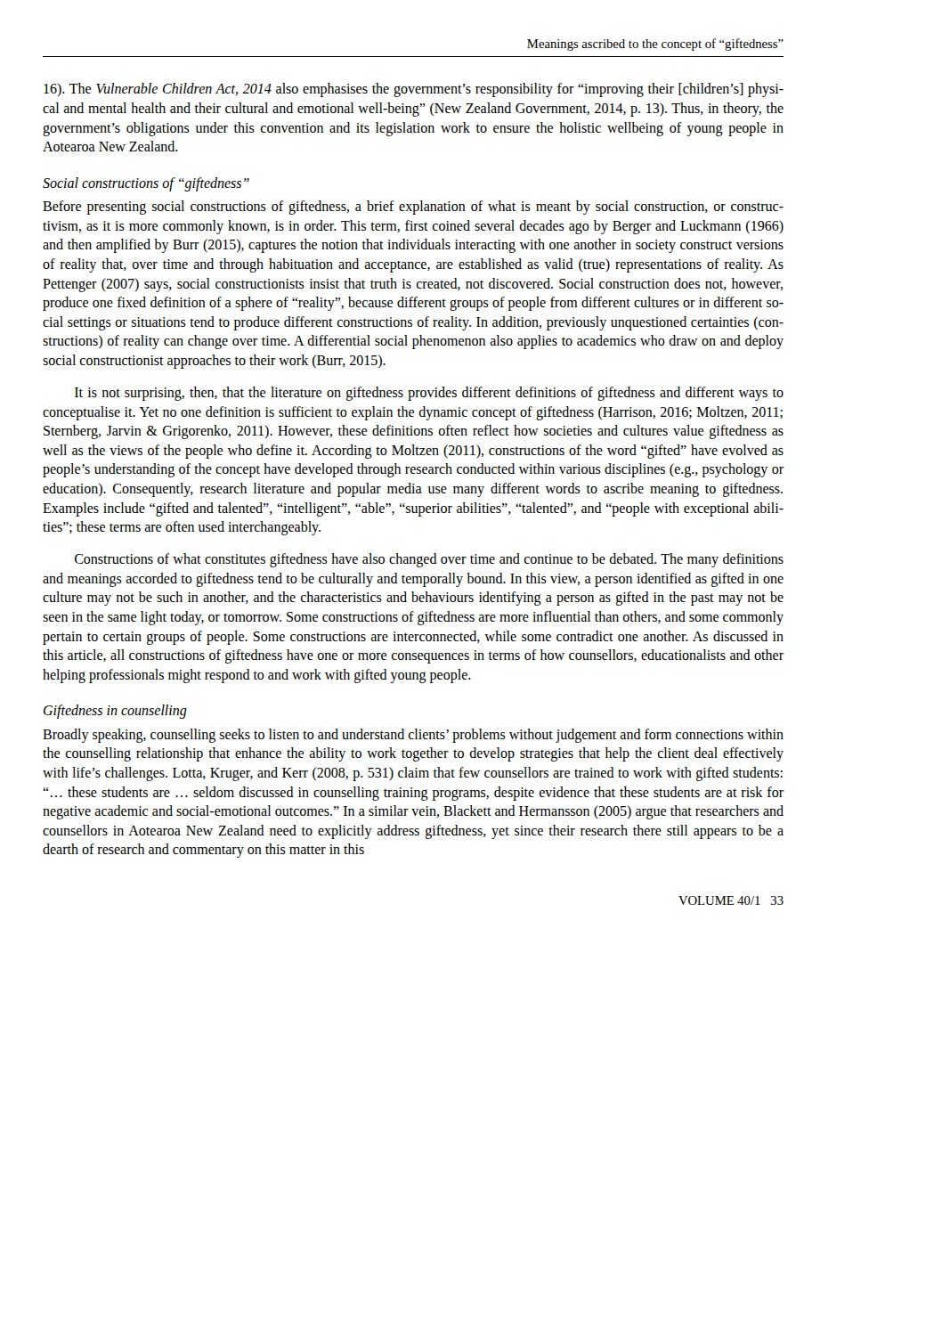Meanings ascribed to the concept of “giftedness”
16). The Vulnerable Children Act, 2014 also emphasises the government’s responsibility for “improving their [children’s] physical and mental health and their cultural and emotional well-being” (New Zealand Government, 2014, p. 13). Thus, in theory, the government’s obligations under this convention and its legislation work to ensure the holistic wellbeing of young people in Aotearoa New Zealand.
Social constructions of “giftedness”
Before presenting social constructions of giftedness, a brief explanation of what is meant by social construction, or constructivism, as it is more commonly known, is in order. This term, first coined several decades ago by Berger and Luckmann (1966) and then amplified by Burr (2015), captures the notion that individuals interacting with one another in society construct versions of reality that, over time and through habituation and acceptance, are established as valid (true) representations of reality. As Pettenger (2007) says, social constructionists insist that truth is created, not discovered. Social construction does not, however, produce one fixed definition of a sphere of “reality”, because different groups of people from different cultures or in different social settings or situations tend to produce different constructions of reality. In addition, previously unquestioned certainties (constructions) of reality can change over time. A differential social phenomenon also applies to academics who draw on and deploy social constructionist approaches to their work (Burr, 2015).
It is not surprising, then, that the literature on giftedness provides different definitions of giftedness and different ways to conceptualise it. Yet no one definition is sufficient to explain the dynamic concept of giftedness (Harrison, 2016; Moltzen, 2011; Sternberg, Jarvin & Grigorenko, 2011). However, these definitions often reflect how societies and cultures value giftedness as well as the views of the people who define it. According to Moltzen (2011), constructions of the word “gifted” have evolved as people’s understanding of the concept have developed through research conducted within various disciplines (e.g., psychology or education). Consequently, research literature and popular media use many different words to ascribe meaning to giftedness. Examples include “gifted and talented”, “intelligent”, “able”, “superior abilities”, “talented”, and “people with exceptional abilities”; these terms are often used interchangeably.
Constructions of what constitutes giftedness have also changed over time and continue to be debated. The many definitions and meanings accorded to giftedness tend to be culturally and temporally bound. In this view, a person identified as gifted in one culture may not be such in another, and the characteristics and behaviours identifying a person as gifted in the past may not be seen in the same light today, or tomorrow. Some constructions of giftedness are more influential than others, and some commonly pertain to certain groups of people. Some constructions are interconnected, while some contradict one another. As discussed in this article, all constructions of giftedness have one or more consequences in terms of how counsellors, educationalists and other helping professionals might respond to and work with gifted young people.
Giftedness in counselling
Broadly speaking, counselling seeks to listen to and understand clients’ problems without judgement and form connections within the counselling relationship that enhance the ability to work together to develop strategies that help the client deal effectively with life’s challenges. Lotta, Kruger, and Kerr (2008, p. 531) claim that few counsellors are trained to work with gifted students: “… these students are … seldom discussed in counselling training programs, despite evidence that these students are at risk for negative academic and social-emotional outcomes.” In a similar vein, Blackett and Hermansson (2005) argue that researchers and counsellors in Aotearoa New Zealand need to explicitly address giftedness, yet since their research there still appears to be a dearth of research and commentary on this matter in this
VOLUME 40/1 33